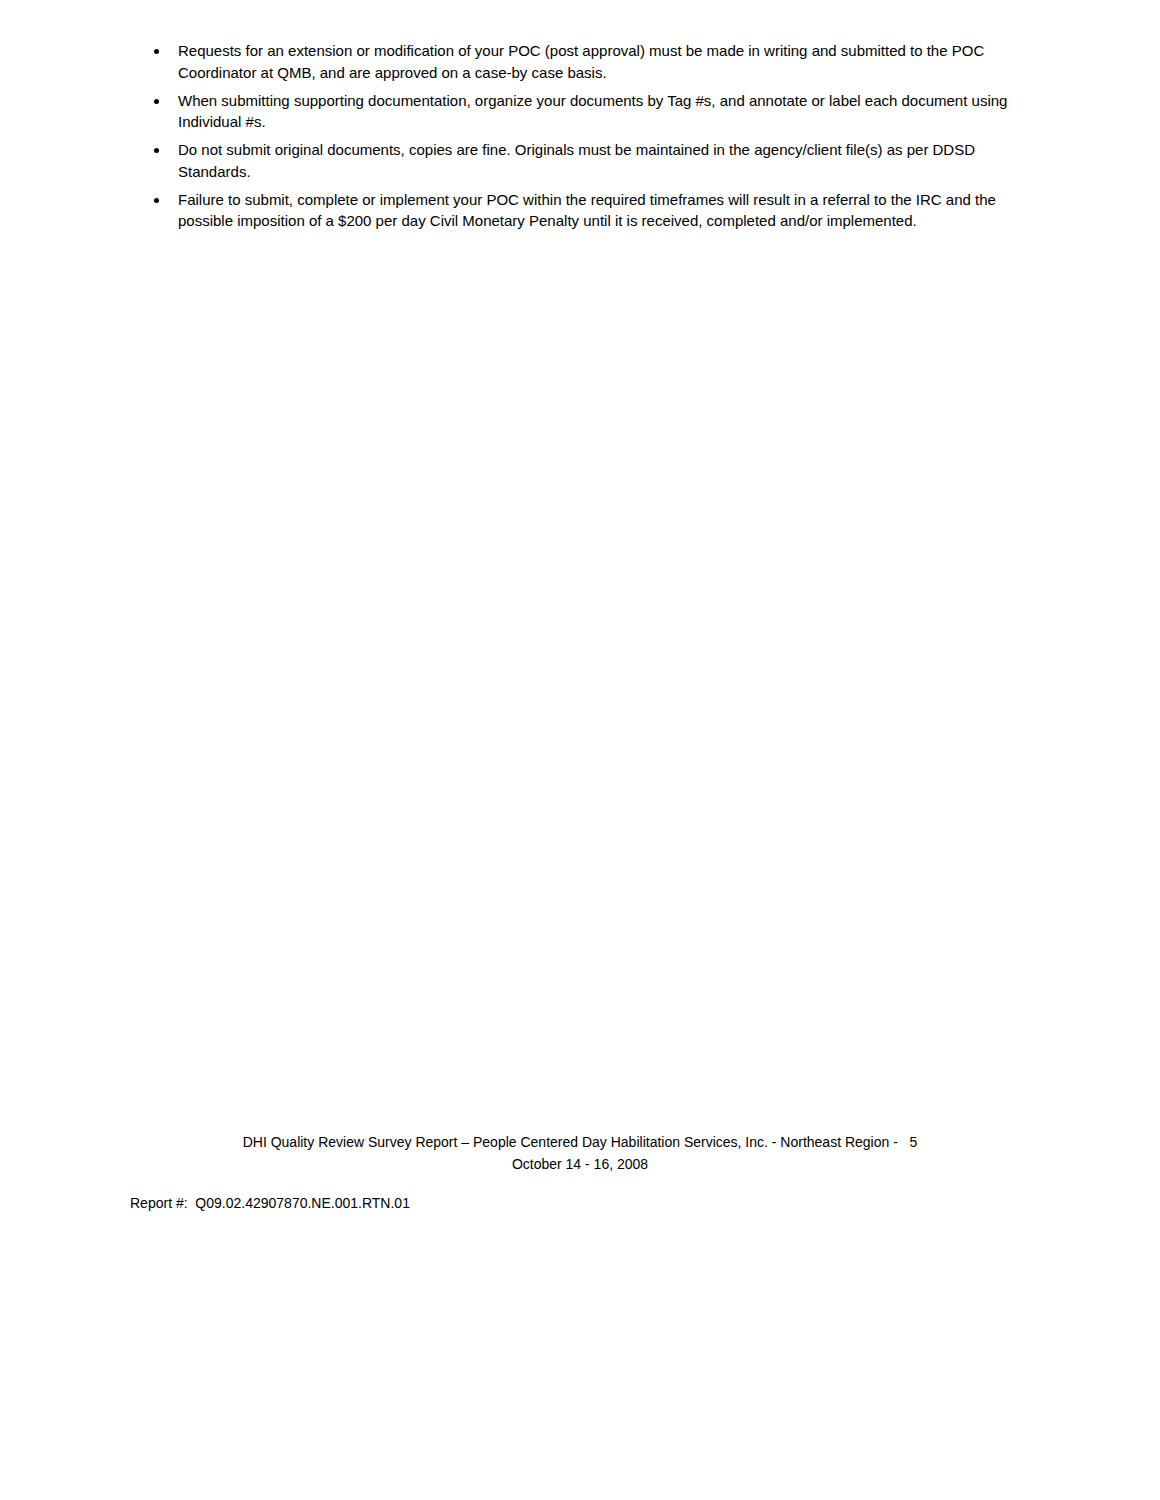Requests for an extension or modification of your POC (post approval) must be made in writing and submitted to the POC Coordinator at QMB, and are approved on a case-by case basis.
When submitting supporting documentation, organize your documents by Tag #s, and annotate or label each document using Individual #s.
Do not submit original documents, copies are fine. Originals must be maintained in the agency/client file(s) as per DDSD Standards.
Failure to submit, complete or implement your POC within the required timeframes will result in a referral to the IRC and the possible imposition of a $200 per day Civil Monetary Penalty until it is received, completed and/or implemented.
DHI Quality Review Survey Report – People Centered Day Habilitation Services, Inc. - Northeast Region - 5
October 14 - 16, 2008
Report #: Q09.02.42907870.NE.001.RTN.01